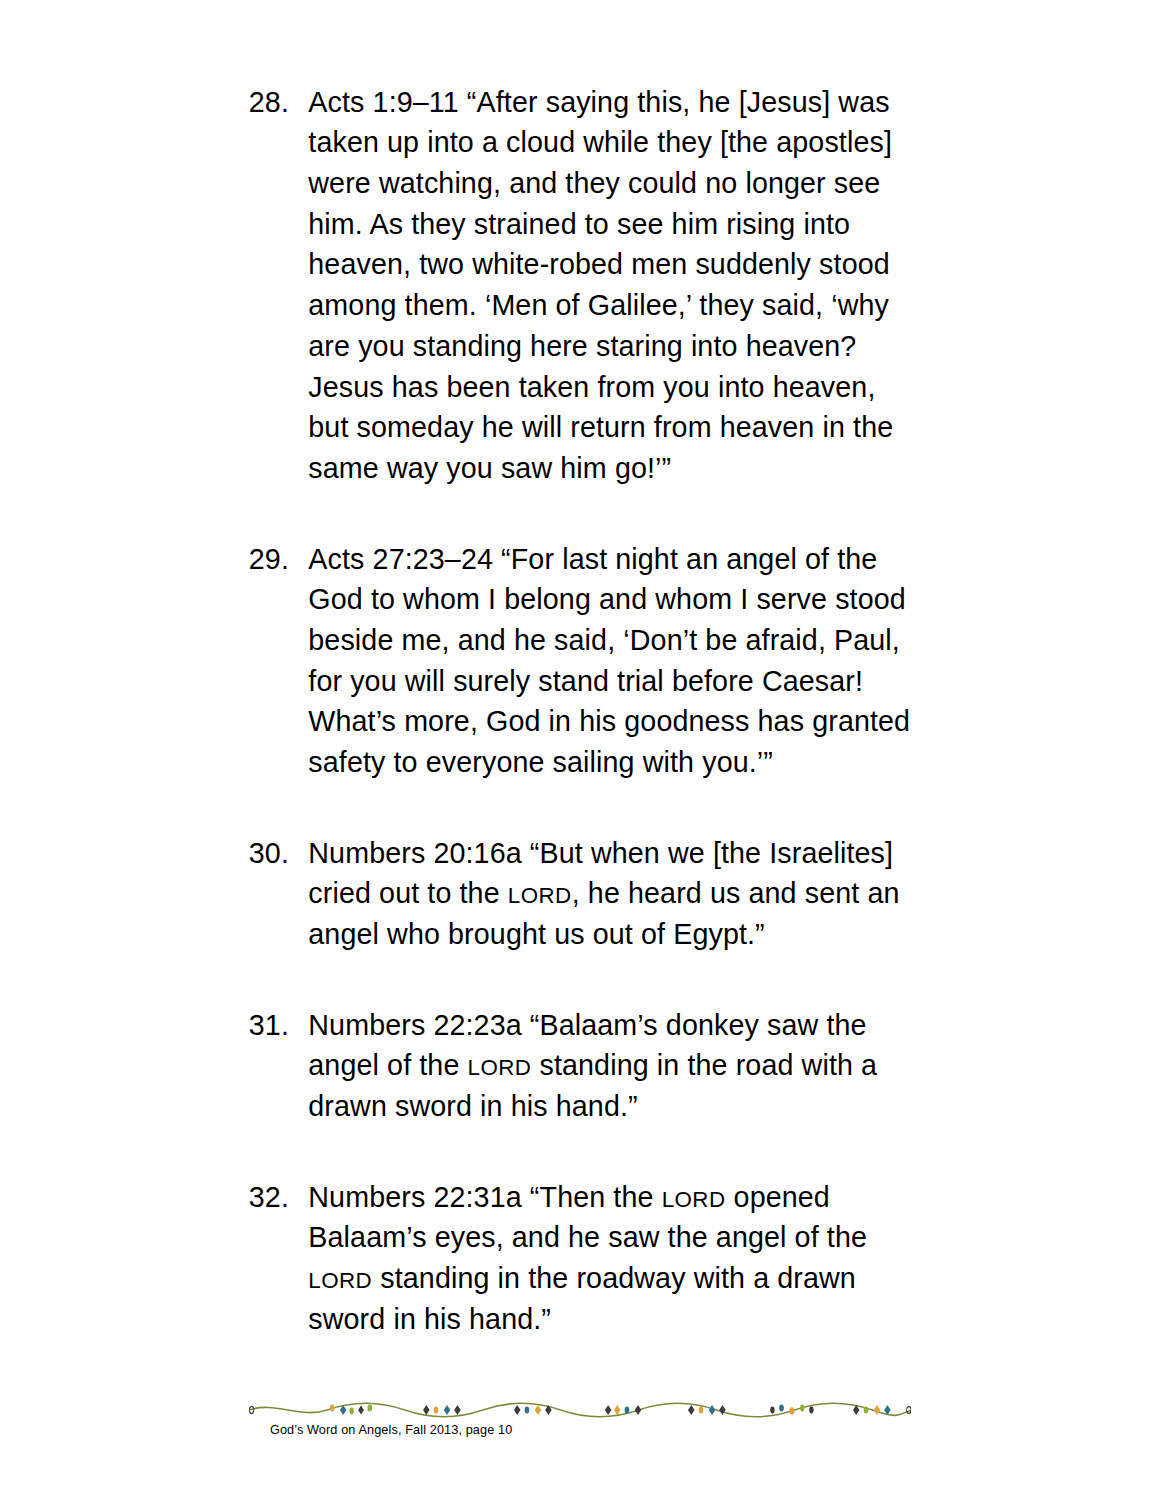28. Acts 1:9–11 “After saying this, he [Jesus] was taken up into a cloud while they [the apostles] were watching, and they could no longer see him. As they strained to see him rising into heaven, two white-robed men suddenly stood among them. ‘Men of Galilee,’ they said, ‘why are you standing here staring into heaven? Jesus has been taken from you into heaven, but someday he will return from heaven in the same way you saw him go!’”
29. Acts 27:23–24 “For last night an angel of the God to whom I belong and whom I serve stood beside me, and he said, ‘Don’t be afraid, Paul, for you will surely stand trial before Caesar! What’s more, God in his goodness has granted safety to everyone sailing with you.’”
30. Numbers 20:16a “But when we [the Israelites] cried out to the LORD, he heard us and sent an angel who brought us out of Egypt.”
31. Numbers 22:23a “Balaam’s donkey saw the angel of the LORD standing in the road with a drawn sword in his hand.”
32. Numbers 22:31a “Then the LORD opened Balaam’s eyes, and he saw the angel of the LORD standing in the roadway with a drawn sword in his hand.”
God’s Word on Angels, Fall 2013, page 10